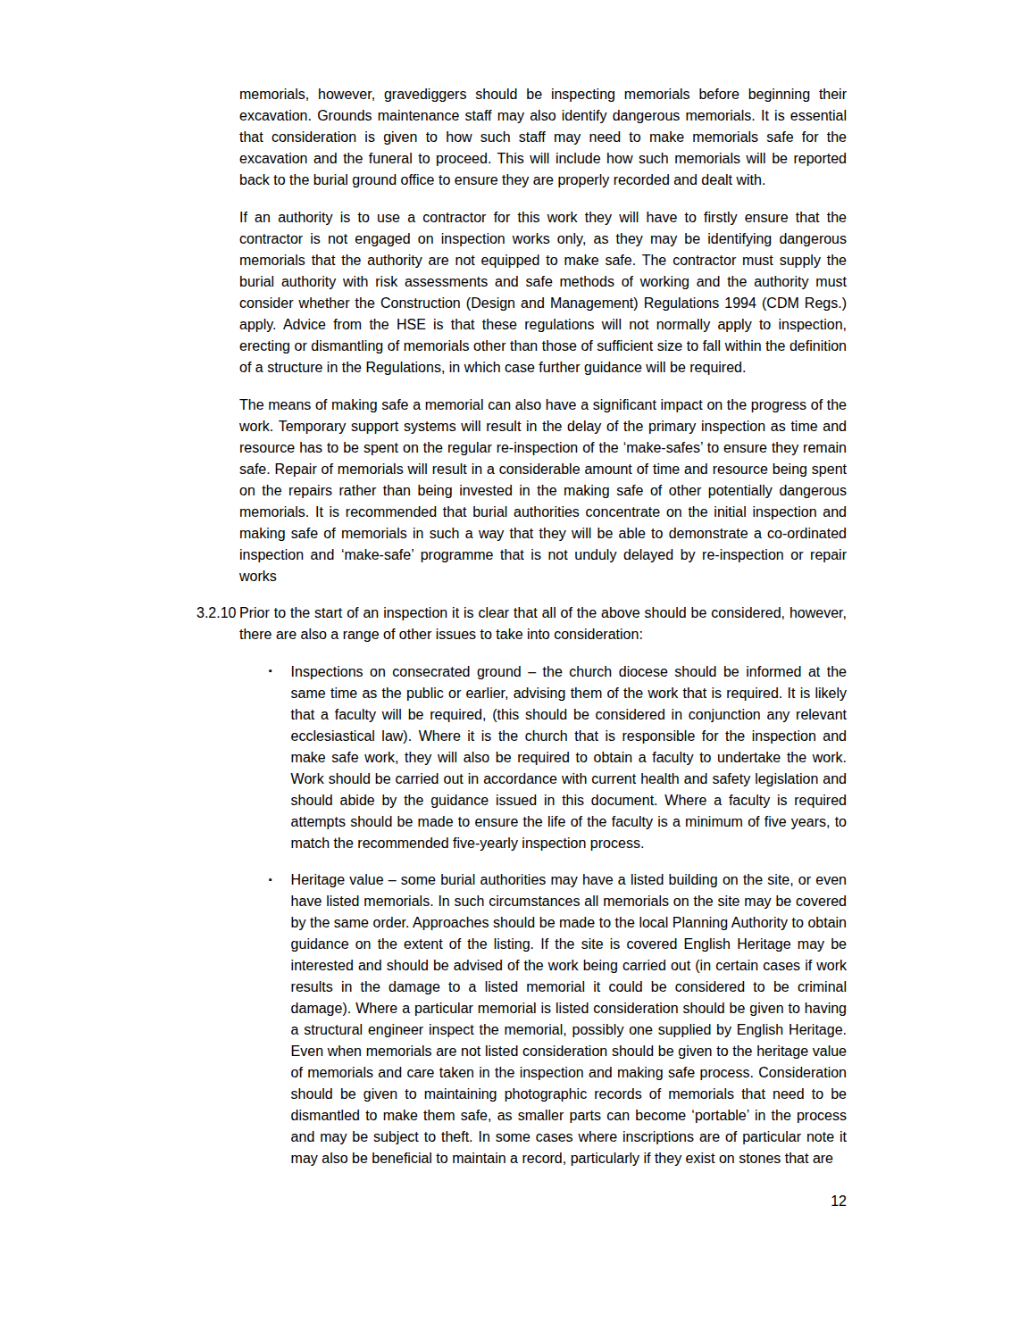memorials, however, gravediggers should be inspecting memorials before beginning their excavation. Grounds maintenance staff may also identify dangerous memorials. It is essential that consideration is given to how such staff may need to make memorials safe for the excavation and the funeral to proceed. This will include how such memorials will be reported back to the burial ground office to ensure they are properly recorded and dealt with.
If an authority is to use a contractor for this work they will have to firstly ensure that the contractor is not engaged on inspection works only, as they may be identifying dangerous memorials that the authority are not equipped to make safe. The contractor must supply the burial authority with risk assessments and safe methods of working and the authority must consider whether the Construction (Design and Management) Regulations 1994 (CDM Regs.) apply. Advice from the HSE is that these regulations will not normally apply to inspection, erecting or dismantling of memorials other than those of sufficient size to fall within the definition of a structure in the Regulations, in which case further guidance will be required.
The means of making safe a memorial can also have a significant impact on the progress of the work. Temporary support systems will result in the delay of the primary inspection as time and resource has to be spent on the regular re-inspection of the ‘make-safes’ to ensure they remain safe. Repair of memorials will result in a considerable amount of time and resource being spent on the repairs rather than being invested in the making safe of other potentially dangerous memorials. It is recommended that burial authorities concentrate on the initial inspection and making safe of memorials in such a way that they will be able to demonstrate a co-ordinated inspection and ‘make-safe’ programme that is not unduly delayed by re-inspection or repair works
3.2.10
Prior to the start of an inspection it is clear that all of the above should be considered, however, there are also a range of other issues to take into consideration:
Inspections on consecrated ground – the church diocese should be informed at the same time as the public or earlier, advising them of the work that is required. It is likely that a faculty will be required, (this should be considered in conjunction any relevant ecclesiastical law). Where it is the church that is responsible for the inspection and make safe work, they will also be required to obtain a faculty to undertake the work. Work should be carried out in accordance with current health and safety legislation and should abide by the guidance issued in this document. Where a faculty is required attempts should be made to ensure the life of the faculty is a minimum of five years, to match the recommended five-yearly inspection process.
Heritage value – some burial authorities may have a listed building on the site, or even have listed memorials. In such circumstances all memorials on the site may be covered by the same order. Approaches should be made to the local Planning Authority to obtain guidance on the extent of the listing. If the site is covered English Heritage may be interested and should be advised of the work being carried out (in certain cases if work results in the damage to a listed memorial it could be considered to be criminal damage). Where a particular memorial is listed consideration should be given to having a structural engineer inspect the memorial, possibly one supplied by English Heritage. Even when memorials are not listed consideration should be given to the heritage value of memorials and care taken in the inspection and making safe process. Consideration should be given to maintaining photographic records of memorials that need to be dismantled to make them safe, as smaller parts can become ‘portable’ in the process and may be subject to theft. In some cases where inscriptions are of particular note it may also be beneficial to maintain a record, particularly if they exist on stones that are
12